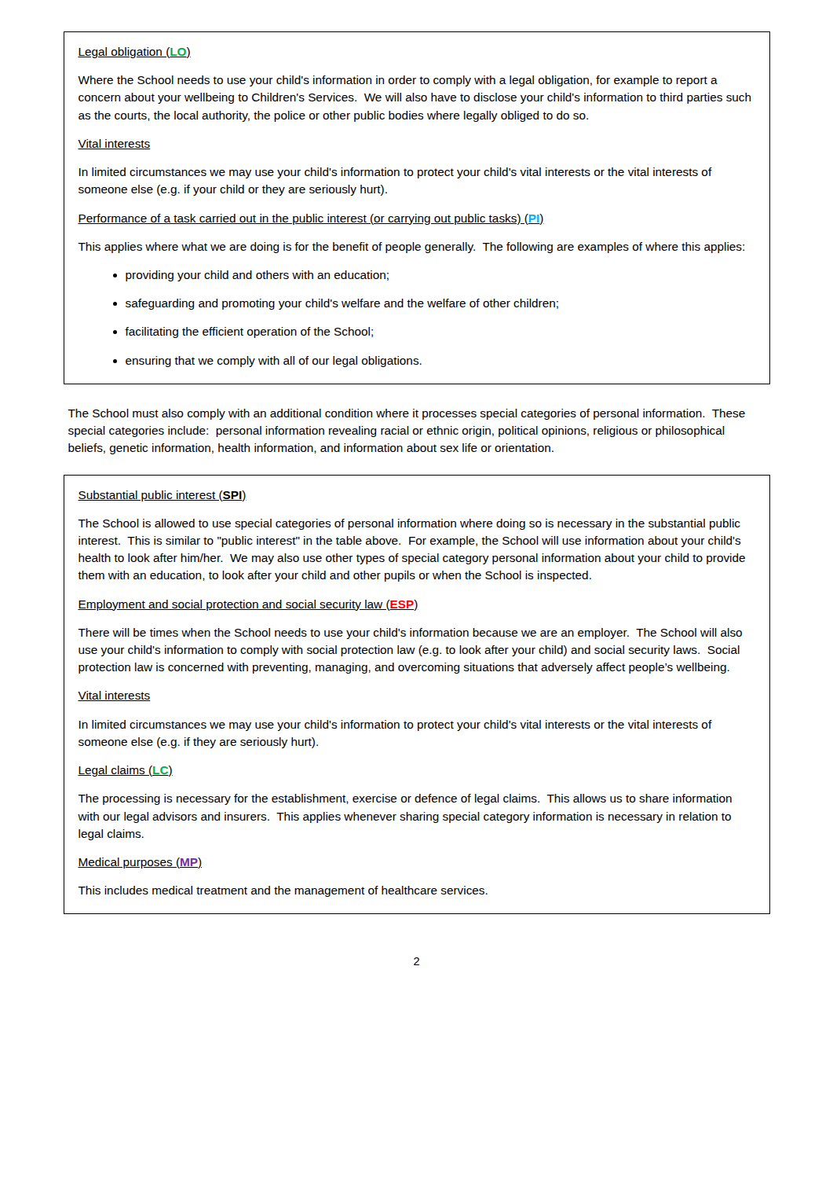Legal obligation (LO)
Where the School needs to use your child's information in order to comply with a legal obligation, for example to report a concern about your wellbeing to Children's Services. We will also have to disclose your child's information to third parties such as the courts, the local authority, the police or other public bodies where legally obliged to do so.
Vital interests
In limited circumstances we may use your child's information to protect your child's vital interests or the vital interests of someone else (e.g. if your child or they are seriously hurt).
Performance of a task carried out in the public interest (or carrying out public tasks) (PI)
This applies where what we are doing is for the benefit of people generally. The following are examples of where this applies:
providing your child and others with an education;
safeguarding and promoting your child's welfare and the welfare of other children;
facilitating the efficient operation of the School;
ensuring that we comply with all of our legal obligations.
The School must also comply with an additional condition where it processes special categories of personal information. These special categories include: personal information revealing racial or ethnic origin, political opinions, religious or philosophical beliefs, genetic information, health information, and information about sex life or orientation.
Substantial public interest (SPI)
The School is allowed to use special categories of personal information where doing so is necessary in the substantial public interest. This is similar to "public interest" in the table above. For example, the School will use information about your child's health to look after him/her. We may also use other types of special category personal information about your child to provide them with an education, to look after your child and other pupils or when the School is inspected.
Employment and social protection and social security law (ESP)
There will be times when the School needs to use your child's information because we are an employer. The School will also use your child's information to comply with social protection law (e.g. to look after your child) and social security laws. Social protection law is concerned with preventing, managing, and overcoming situations that adversely affect people’s wellbeing.
Vital interests
In limited circumstances we may use your child's information to protect your child's vital interests or the vital interests of someone else (e.g. if they are seriously hurt).
Legal claims (LC)
The processing is necessary for the establishment, exercise or defence of legal claims. This allows us to share information with our legal advisors and insurers. This applies whenever sharing special category information is necessary in relation to legal claims.
Medical purposes (MP)
This includes medical treatment and the management of healthcare services.
2